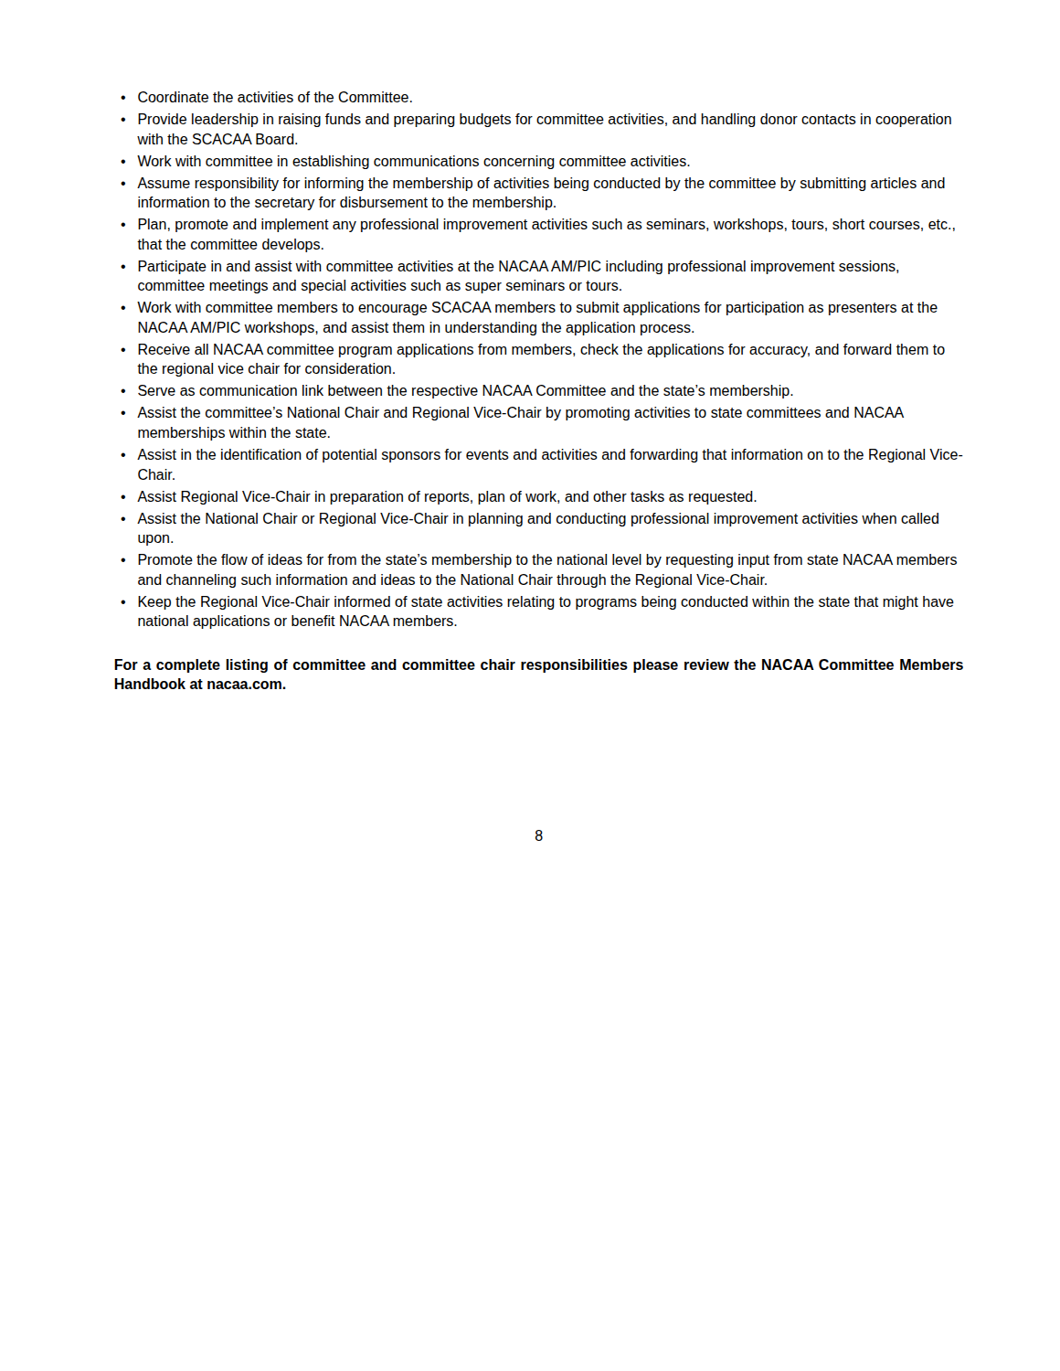Coordinate the activities of the Committee.
Provide leadership in raising funds and preparing budgets for committee activities, and handling donor contacts in cooperation with the SCACAA Board.
Work with committee in establishing communications concerning committee activities.
Assume responsibility for informing the membership of activities being conducted by the committee by submitting articles and information to the secretary for disbursement to the membership.
Plan, promote and implement any professional improvement activities such as seminars, workshops, tours, short courses, etc., that the committee develops.
Participate in and assist with committee activities at the NACAA AM/PIC including professional improvement sessions, committee meetings and special activities such as super seminars or tours.
Work with committee members to encourage SCACAA members to submit applications for participation as presenters at the NACAA AM/PIC workshops, and assist them in understanding the application process.
Receive all NACAA committee program applications from members, check the applications for accuracy, and forward them to the regional vice chair for consideration.
Serve as communication link between the respective NACAA Committee and the state’s membership.
Assist the committee’s National Chair and Regional Vice-Chair by promoting activities to state committees and NACAA memberships within the state.
Assist in the identification of potential sponsors for events and activities and forwarding that information on to the Regional Vice-Chair.
Assist Regional Vice-Chair in preparation of reports, plan of work, and other tasks as requested.
Assist the National Chair or Regional Vice-Chair in planning and conducting professional improvement activities when called upon.
Promote the flow of ideas for from the state’s membership to the national level by requesting input from state NACAA members and channeling such information and ideas to the National Chair through the Regional Vice-Chair.
Keep the Regional Vice-Chair informed of state activities relating to programs being conducted within the state that might have national applications or benefit NACAA members.
For a complete listing of committee and committee chair responsibilities please review the NACAA Committee Members Handbook at nacaa.com.
8